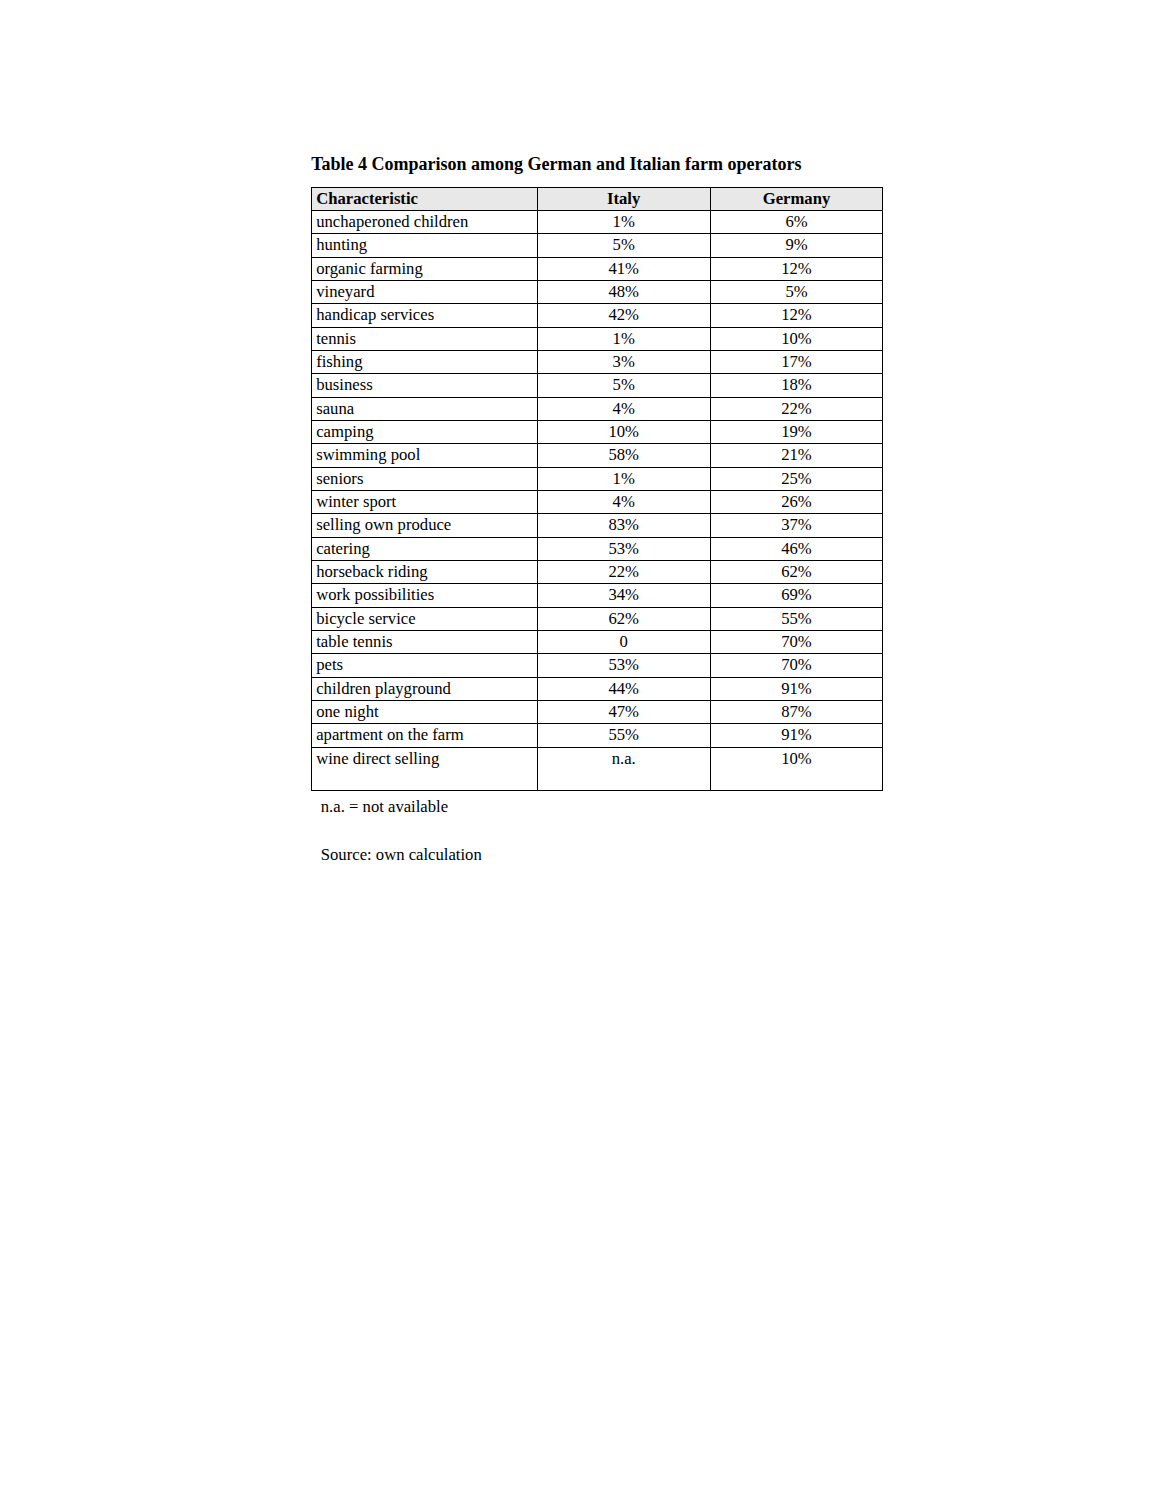Table 4 Comparison among German and Italian farm operators
| Characteristic | Italy | Germany |
| --- | --- | --- |
| unchaperoned children | 1% | 6% |
| hunting | 5% | 9% |
| organic farming | 41% | 12% |
| vineyard | 48% | 5% |
| handicap services | 42% | 12% |
| tennis | 1% | 10% |
| fishing | 3% | 17% |
| business | 5% | 18% |
| sauna | 4% | 22% |
| camping | 10% | 19% |
| swimming pool | 58% | 21% |
| seniors | 1% | 25% |
| winter sport | 4% | 26% |
| selling own produce | 83% | 37% |
| catering | 53% | 46% |
| horseback riding | 22% | 62% |
| work possibilities | 34% | 69% |
| bicycle service | 62% | 55% |
| table tennis | 0 | 70% |
| pets | 53% | 70% |
| children playground | 44% | 91% |
| one night | 47% | 87% |
| apartment on the farm | 55% | 91% |
| wine direct selling | n.a. | 10% |
n.a. = not available
Source: own calculation